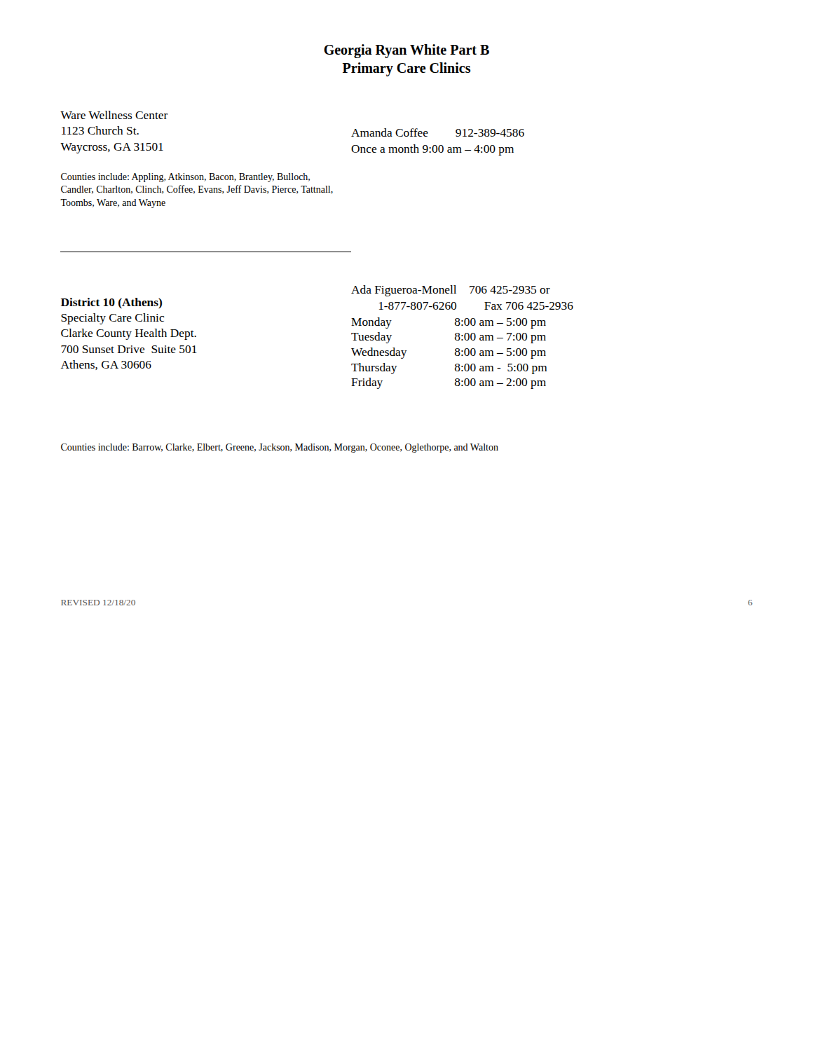Georgia Ryan White Part B
Primary Care Clinics
Ware Wellness Center
1123 Church St.
Waycross, GA 31501
Counties include: Appling, Atkinson, Bacon, Brantley, Bulloch, Candler, Charlton, Clinch, Coffee, Evans, Jeff Davis, Pierce, Tattnall, Toombs, Ware, and Wayne
Amanda Coffee 912-389-4586
Once a month 9:00 am – 4:00 pm
District 10 (Athens)
Specialty Care Clinic
Clarke County Health Dept.
700 Sunset Drive Suite 501
Athens, GA 30606
Ada Figueroa-Monell 706 425-2935 or
1-877-807-6260 Fax 706 425-2936
Monday 8:00 am – 5:00 pm
Tuesday 8:00 am – 7:00 pm
Wednesday 8:00 am – 5:00 pm
Thursday 8:00 am - 5:00 pm
Friday 8:00 am – 2:00 pm
Counties include: Barrow, Clarke, Elbert, Greene, Jackson, Madison, Morgan, Oconee, Oglethorpe, and Walton
REVISED 12/18/20 6